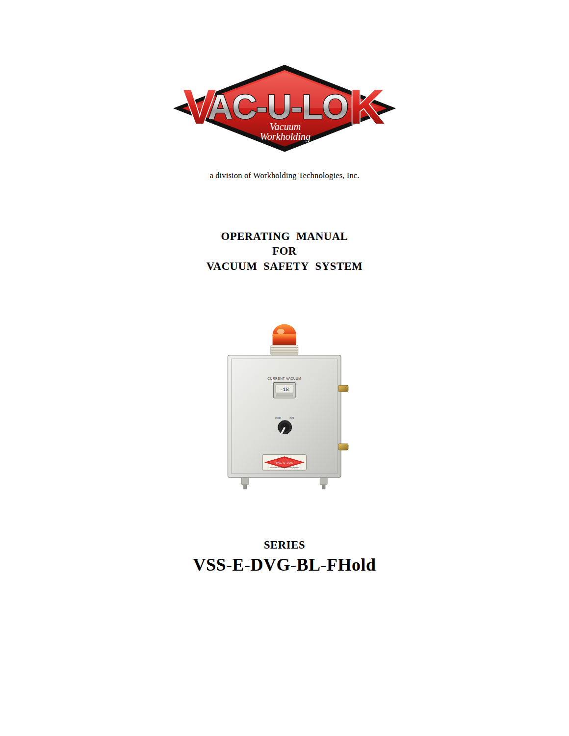V AC-U-LO K Vacuum Workholding
a division of Workholding Technologies, Inc.
OPERATING MANUAL FOR VACUUM SAFETY SYSTEM
CURRENT VACUUM -18 OFF ON VAC-U-LOK Advanced Vacuum Workholding Systems
SERIES VSS-E-DVG-BL-FHold